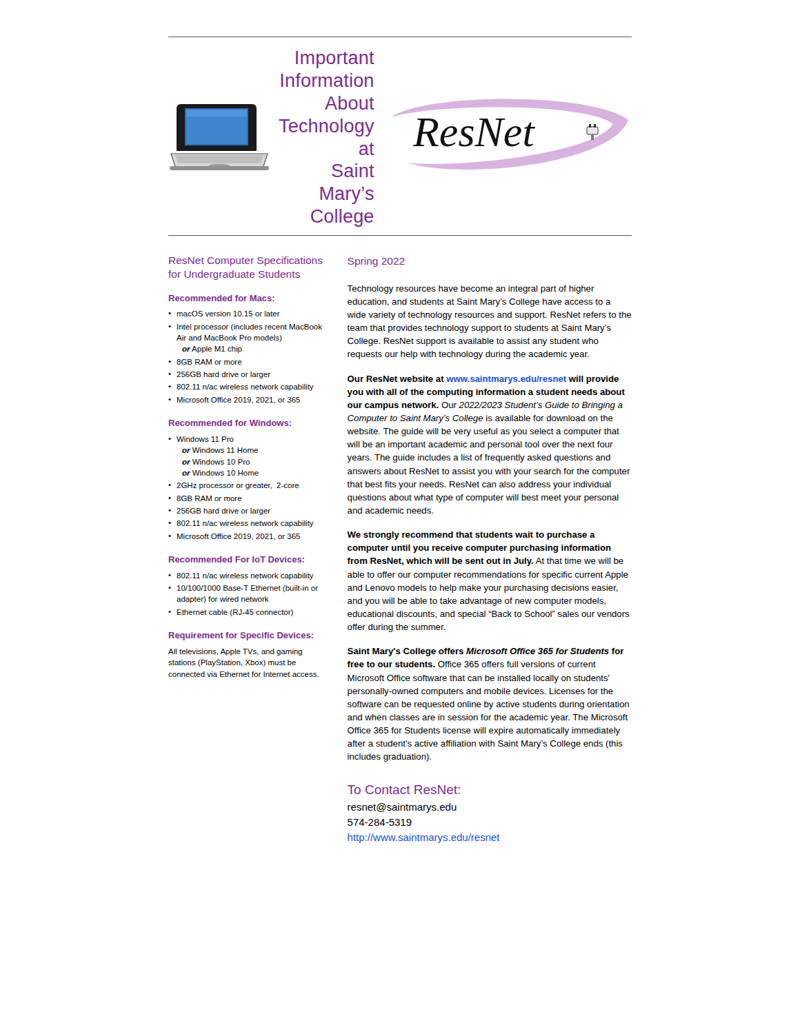Important Information
About Technology at
Saint Mary’s College
ResNet
ResNet Computer Specifications for Undergraduate Students
Recommended for Macs:
macOS version 10.15 or later
Intel processor (includes recent MacBook Air and MacBook Pro models)or Apple M1 chip
8GB RAM or more
256GB hard drive or larger
802.11 n/ac wireless network capability
Microsoft Office 2019, 2021, or 365
Recommended for Windows:
Windows 11 Proor Windows 11 Home or Windows 10 Pro or Windows 10 Home
2GHz processor or greater, 2-core
8GB RAM or more
256GB hard drive or larger
802.11 n/ac wireless network capability
Microsoft Office 2019, 2021, or 365
Recommended For IoT Devices:
802.11 n/ac wireless network capability
10/100/1000 Base-T Ethernet (built-in or adapter) for wired network
Ethernet cable (RJ-45 connector)
Requirement for Specific Devices:
All televisions, Apple TVs, and gaming stations (PlayStation, Xbox) must be connected via Ethernet for Internet access.
Spring 2022
Technology resources have become an integral part of higher education, and students at Saint Mary’s College have access to a wide variety of technology resources and support. ResNet refers to the team that provides technology support to students at Saint Mary’s College. ResNet support is available to assist any student who requests our help with technology during the academic year.
Our ResNet website at www.saintmarys.edu/resnet will provide you with all of the computing information a student needs about our campus network. Our 2022/2023 Student’s Guide to Bringing a Computer to Saint Mary’s College is available for download on the website. The guide will be very useful as you select a computer that will be an important academic and personal tool over the next four years. The guide includes a list of frequently asked questions and answers about ResNet to assist you with your search for the computer that best fits your needs. ResNet can also address your individual questions about what type of computer will best meet your personal and academic needs.
We strongly recommend that students wait to purchase a computer until you receive computer purchasing information from ResNet, which will be sent out in July. At that time we will be able to offer our computer recommendations for specific current Apple and Lenovo models to help make your purchasing decisions easier, and you will be able to take advantage of new computer models, educational discounts, and special “Back to School” sales our vendors offer during the summer.
Saint Mary's College offers Microsoft Office 365 for Students for free to our students. Office 365 offers full versions of current Microsoft Office software that can be installed locally on students' personally-owned computers and mobile devices. Licenses for the software can be requested online by active students during orientation and when classes are in session for the academic year. The Microsoft Office 365 for Students license will expire automatically immediately after a student's active affiliation with Saint Mary’s College ends (this includes graduation).
To Contact ResNet:
resnet@saintmarys.edu
574-284-5319
http://www.saintmarys.edu/resnet